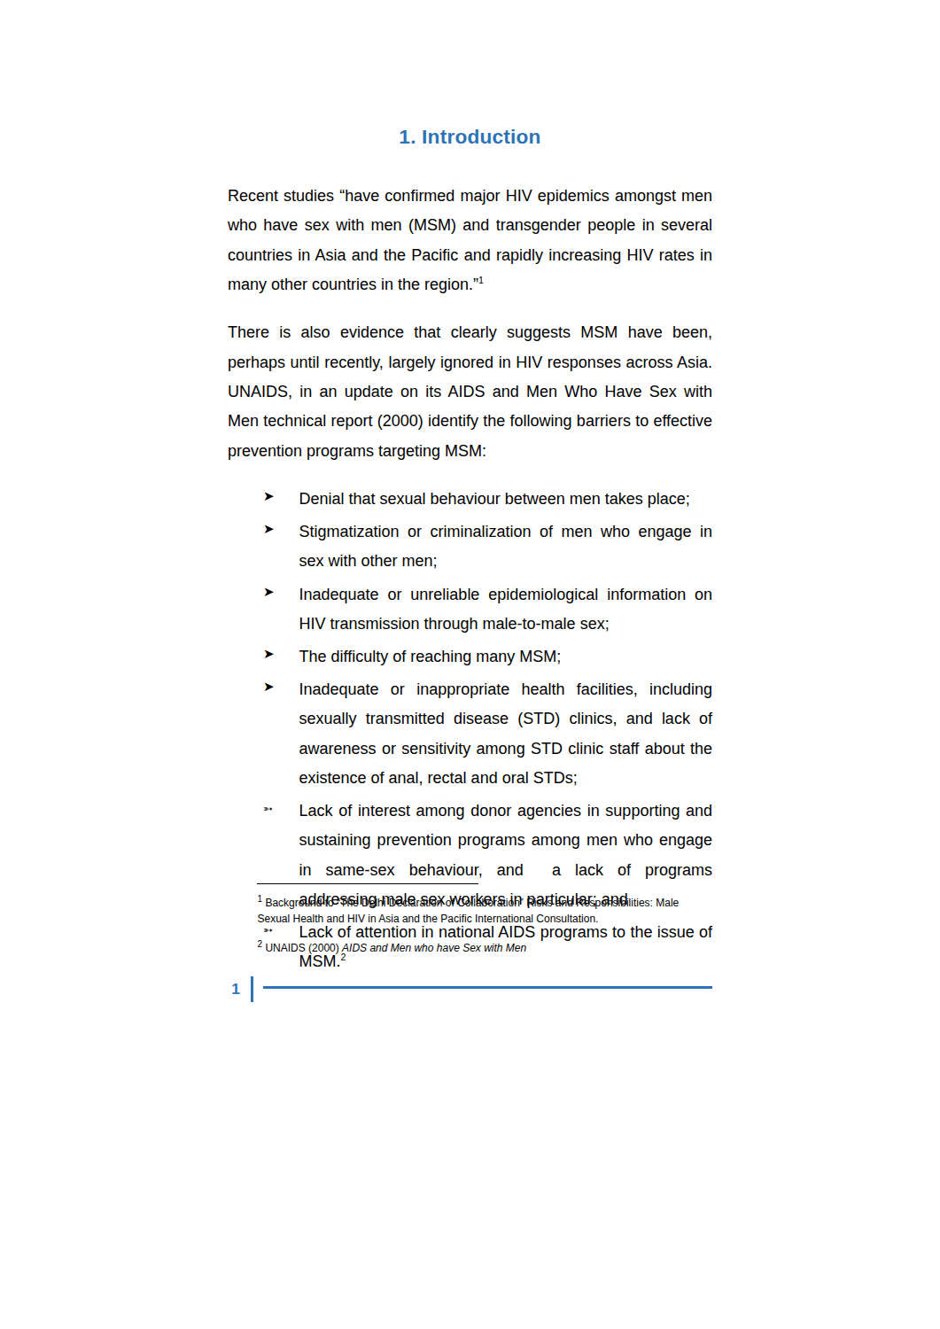1. Introduction
Recent studies “have confirmed major HIV epidemics amongst men who have sex with men (MSM) and transgender people in several countries in Asia and the Pacific and rapidly increasing HIV rates in many other countries in the region.”1
There is also evidence that clearly suggests MSM have been, perhaps until recently, largely ignored in HIV responses across Asia. UNAIDS, in an update on its AIDS and Men Who Have Sex with Men technical report (2000) identify the following barriers to effective prevention programs targeting MSM:
Denial that sexual behaviour between men takes place;
Stigmatization or criminalization of men who engage in sex with other men;
Inadequate or unreliable epidemiological information on HIV transmission through male-to-male sex;
The difficulty of reaching many MSM;
Inadequate or inappropriate health facilities, including sexually transmitted disease (STD) clinics, and lack of awareness or sensitivity among STD clinic staff about the existence of anal, rectal and oral STDs;
Lack of interest among donor agencies in supporting and sustaining prevention programs among men who engage in same-sex behaviour, and a lack of programs addressing male sex workers in particular; and
Lack of attention in national AIDS programs to the issue of MSM.2
1 Background to “The Delhi Declaration of Collaboration” Risks and Responsibilities: Male Sexual Health and HIV in Asia and the Pacific International Consultation.
2 UNAIDS (2000) AIDS and Men who have Sex with Men
1